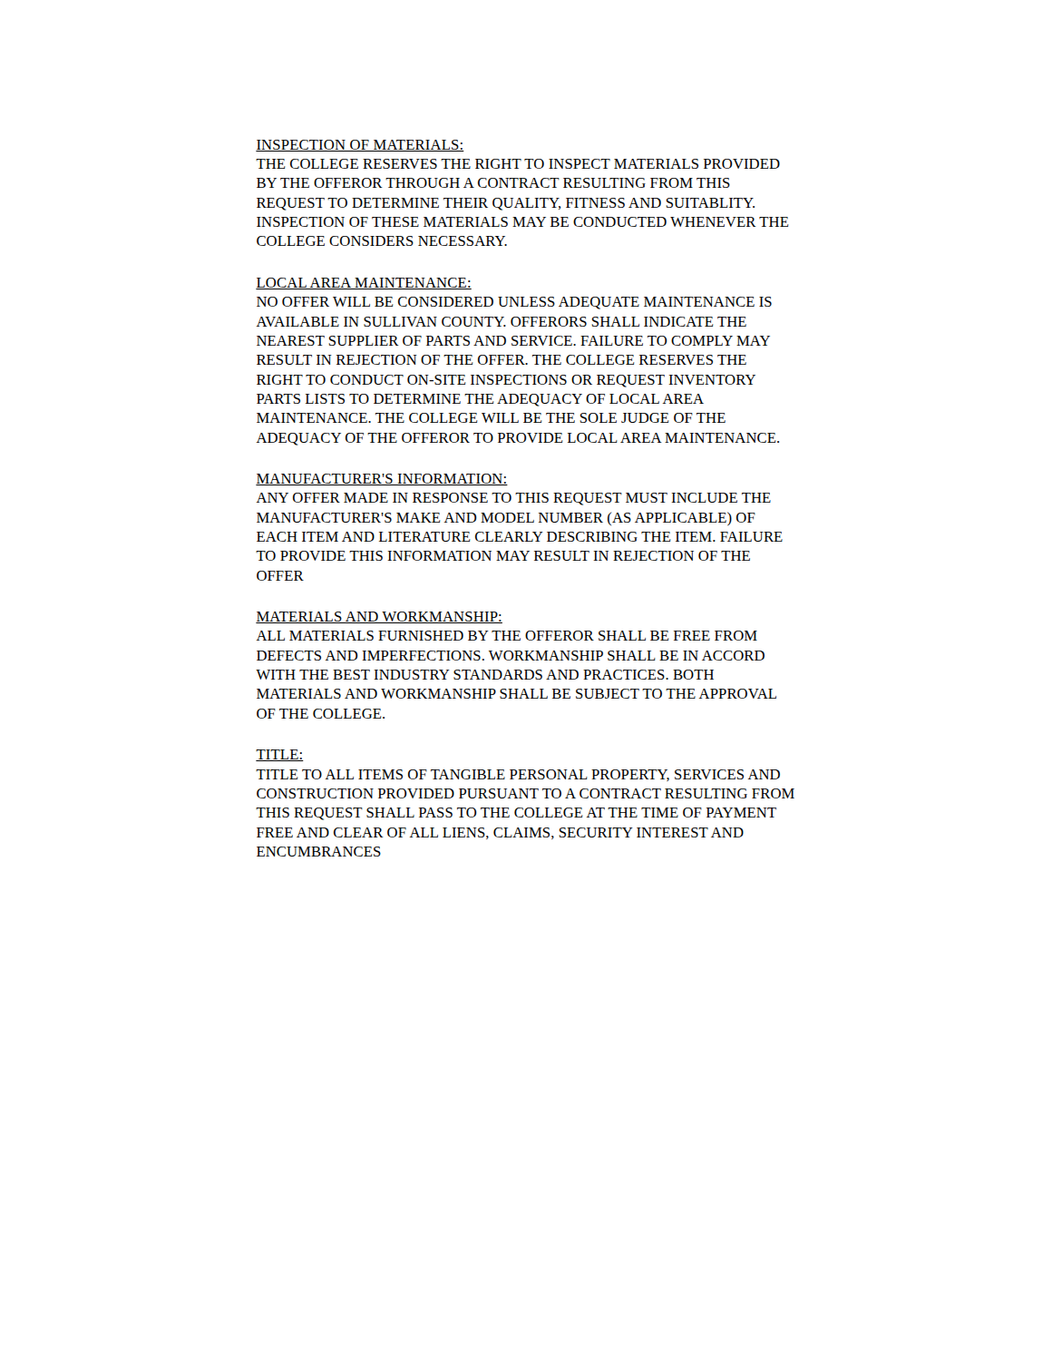Inspection of Materials:
The College reserves the right to inspect materials provided by the Offeror through a contract resulting from this request to determine their quality, fitness and suitablity. Inspection of these materials may be conducted whenever the College considers necessary.
Local Area Maintenance:
No offer will be considered unless adequate maintenance is available in Sullivan County. Offerors shall indicate the nearest supplier of parts and service. Failure to comply may result in rejection of the offer. The College reserves the right to conduct on-site inspections or request inventory parts lists to determine the adequacy of local area maintenance. The College will be the sole judge of the adequacy of the Offeror to provide local area maintenance.
Manufacturer's Information:
Any offer made in response to this request must include the manufacturer's make and model number (as applicable) of each item and literature clearly describing the item. Failure to provide this information may result in rejection of the offer
Materials and Workmanship:
All materials furnished by the Offeror shall be free from defects and imperfections. Workmanship shall be in accord with the best industry standards and practices. Both materials and workmanship shall be subject to the approval of the College.
Title:
Title to all items of tangible personal property, services and construction provided pursuant to a contract resulting from this request shall pass to the College at the time of payment free and clear of all liens, claims, security interest and encumbrances